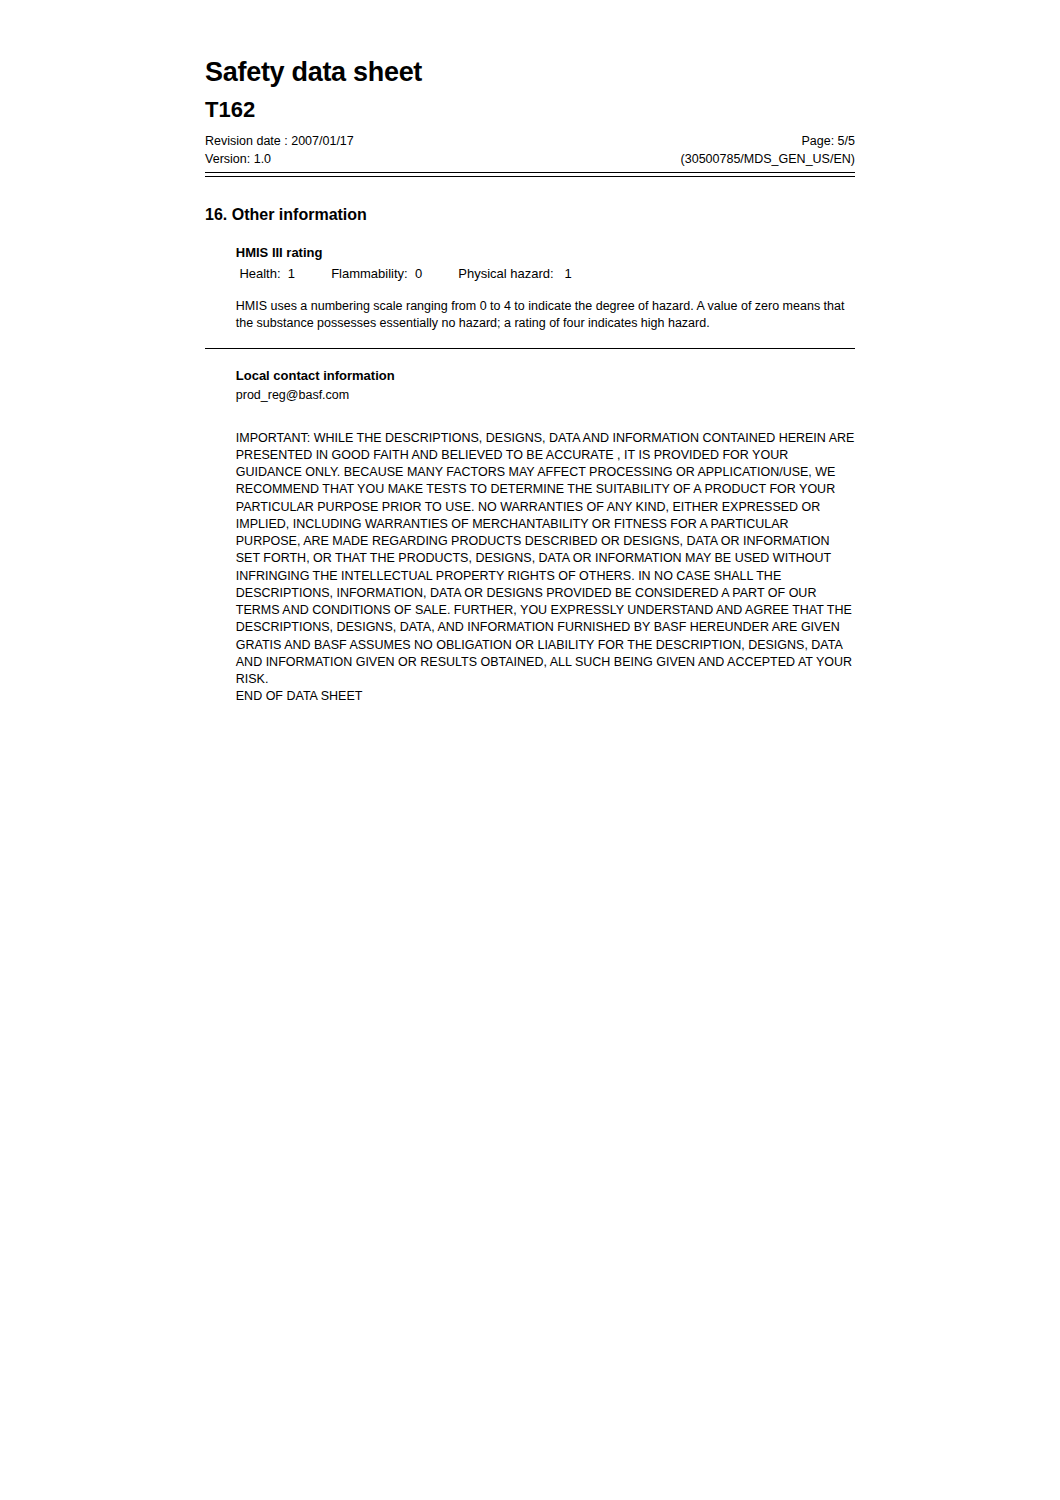Safety data sheet
T162
| Revision date : 2007/01/17 | Page: 5/5 |
| Version: 1.0 | (30500785/MDS_GEN_US/EN) |
16. Other information
HMIS III rating
Health: 1 Flammability: 0 Physical hazard: 1
HMIS uses a numbering scale ranging from 0 to 4 to indicate the degree of hazard. A value of zero means that the substance possesses essentially no hazard; a rating of four indicates high hazard.
Local contact information
prod_reg@basf.com
IMPORTANT: WHILE THE DESCRIPTIONS, DESIGNS, DATA AND INFORMATION CONTAINED HEREIN ARE PRESENTED IN GOOD FAITH AND BELIEVED TO BE ACCURATE , IT IS PROVIDED FOR YOUR GUIDANCE ONLY. BECAUSE MANY FACTORS MAY AFFECT PROCESSING OR APPLICATION/USE, WE RECOMMEND THAT YOU MAKE TESTS TO DETERMINE THE SUITABILITY OF A PRODUCT FOR YOUR PARTICULAR PURPOSE PRIOR TO USE. NO WARRANTIES OF ANY KIND, EITHER EXPRESSED OR IMPLIED, INCLUDING WARRANTIES OF MERCHANTABILITY OR FITNESS FOR A PARTICULAR PURPOSE, ARE MADE REGARDING PRODUCTS DESCRIBED OR DESIGNS, DATA OR INFORMATION SET FORTH, OR THAT THE PRODUCTS, DESIGNS, DATA OR INFORMATION MAY BE USED WITHOUT INFRINGING THE INTELLECTUAL PROPERTY RIGHTS OF OTHERS. IN NO CASE SHALL THE DESCRIPTIONS, INFORMATION, DATA OR DESIGNS PROVIDED BE CONSIDERED A PART OF OUR TERMS AND CONDITIONS OF SALE. FURTHER, YOU EXPRESSLY UNDERSTAND AND AGREE THAT THE DESCRIPTIONS, DESIGNS, DATA, AND INFORMATION FURNISHED BY BASF HEREUNDER ARE GIVEN GRATIS AND BASF ASSUMES NO OBLIGATION OR LIABILITY FOR THE DESCRIPTION, DESIGNS, DATA AND INFORMATION GIVEN OR RESULTS OBTAINED, ALL SUCH BEING GIVEN AND ACCEPTED AT YOUR RISK.
END OF DATA SHEET